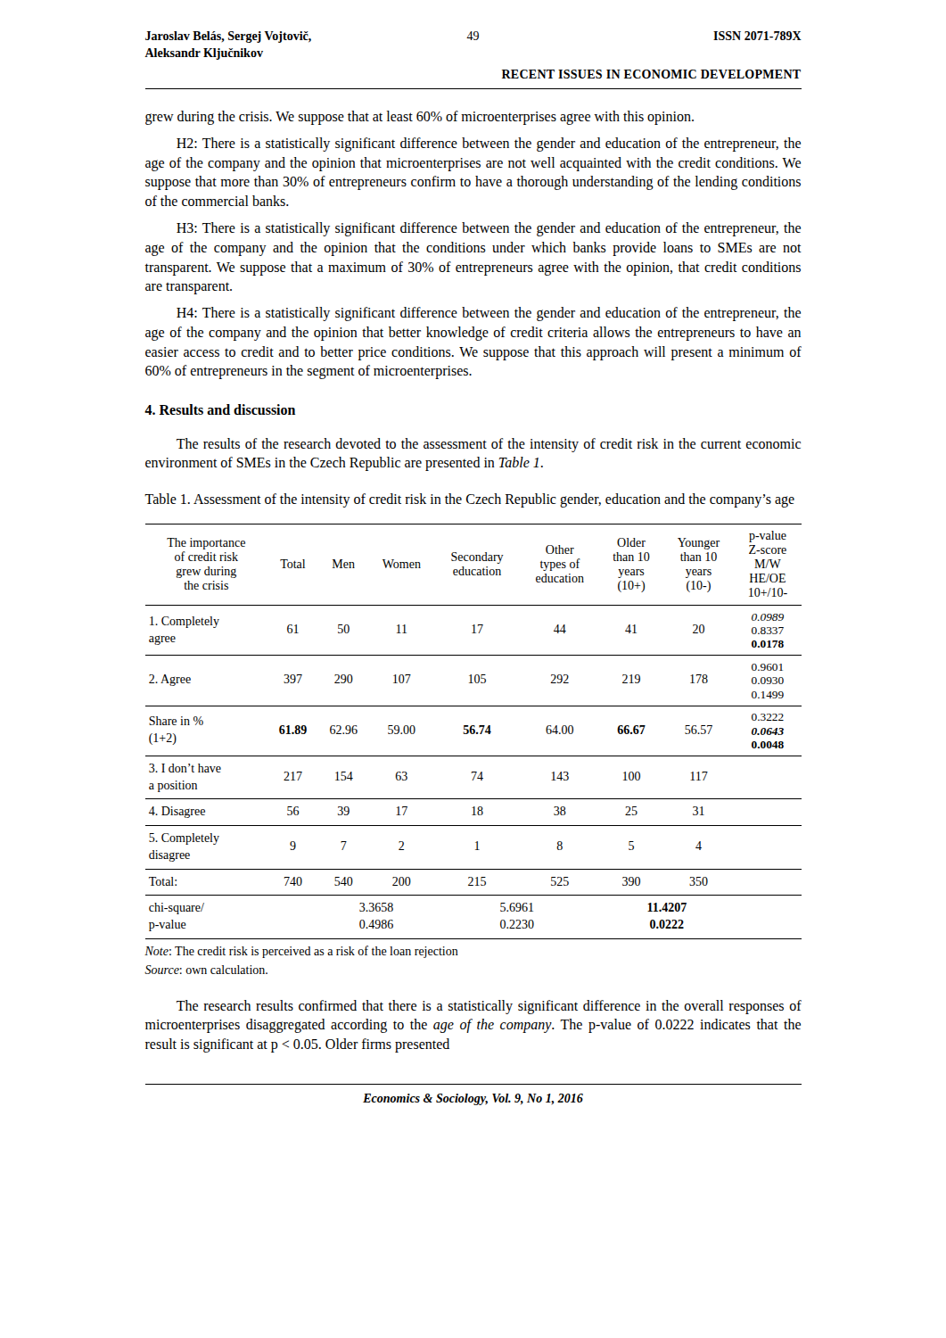Jaroslav Belás, Sergej Vojtovič,
Aleksandr Ključnikov
49
ISSN 2071-789X
RECENT ISSUES IN ECONOMIC DEVELOPMENT
grew during the crisis. We suppose that at least 60% of microenterprises agree with this opinion.
H2: There is a statistically significant difference between the gender and education of the entrepreneur, the age of the company and the opinion that microenterprises are not well acquainted with the credit conditions. We suppose that more than 30% of entrepreneurs confirm to have a thorough understanding of the lending conditions of the commercial banks.
H3: There is a statistically significant difference between the gender and education of the entrepreneur, the age of the company and the opinion that the conditions under which banks provide loans to SMEs are not transparent. We suppose that a maximum of 30% of entrepreneurs agree with the opinion, that credit conditions are transparent.
H4: There is a statistically significant difference between the gender and education of the entrepreneur, the age of the company and the opinion that better knowledge of credit criteria allows the entrepreneurs to have an easier access to credit and to better price conditions. We suppose that this approach will present a minimum of 60% of entrepreneurs in the segment of microenterprises.
4. Results and discussion
The results of the research devoted to the assessment of the intensity of credit risk in the current economic environment of SMEs in the Czech Republic are presented in Table 1.
Table 1. Assessment of the intensity of credit risk in the Czech Republic gender, education and the company’s age
| The importance of credit risk grew during the crisis | Total | Men | Women | Secondary education | Other types of education | Older than 10 years (10+) | Younger than 10 years (10-) | p-value Z-score M/W HE/OE 10+/10- |
| --- | --- | --- | --- | --- | --- | --- | --- | --- |
| 1. Completely agree | 61 | 50 | 11 | 17 | 44 | 41 | 20 | 0.0989 0.8337 0.0178 |
| 2. Agree | 397 | 290 | 107 | 105 | 292 | 219 | 178 | 0.9601 0.0930 0.1499 |
| Share in % (1+2) | 61.89 | 62.96 | 59.00 | 56.74 | 64.00 | 66.67 | 56.57 | 0.3222 0.0643 0.0048 |
| 3. I don’t have a position | 217 | 154 | 63 | 74 | 143 | 100 | 117 | |
| 4. Disagree | 56 | 39 | 17 | 18 | 38 | 25 | 31 | |
| 5. Completely disagree | 9 | 7 | 2 | 1 | 8 | 5 | 4 | |
| Total: | 740 | 540 | 200 | 215 | 525 | 390 | 350 | |
| chi-square/ p-value | | 3.3658 0.4986 | 5.6961 0.2230 | 11.4207 0.0222 | |
Note: The credit risk is perceived as a risk of the loan rejection
Source: own calculation.
The research results confirmed that there is a statistically significant difference in the overall responses of microenterprises disaggregated according to the age of the company. The p-value of 0.0222 indicates that the result is significant at p < 0.05. Older firms presented
Economics & Sociology, Vol. 9, No 1, 2016